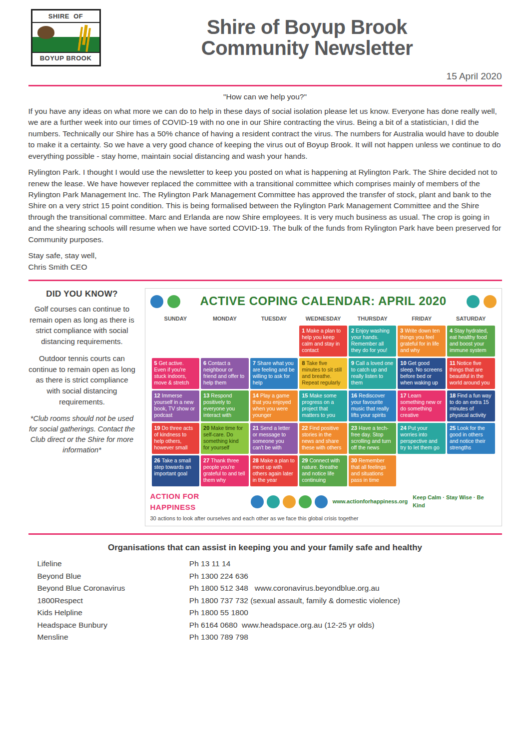SHIRE OF
BOYUP BROOK
Shire of Boyup Brook
Community Newsletter
15 April 2020
"How can we help you?"
If you have any ideas on what more we can do to help in these days of social isolation please let us know. Everyone has done really well, we are a further week into our times of COVID-19 with no one in our Shire contracting the virus. Being a bit of a statistician, I did the numbers. Technically our Shire has a 50% chance of having a resident contract the virus. The numbers for Australia would have to double to make it a certainty. So we have a very good chance of keeping the virus out of Boyup Brook. It will not happen unless we continue to do everything possible - stay home, maintain social distancing and wash your hands.
Rylington Park. I thought I would use the newsletter to keep you posted on what is happening at Rylington Park. The Shire decided not to renew the lease. We have however replaced the committee with a transitional committee which comprises mainly of members of the Rylington Park Management Inc. The Rylington Park Management Committee has approved the transfer of stock, plant and bank to the Shire on a very strict 15 point condition. This is being formalised between the Rylington Park Management Committee and the Shire through the transitional committee. Marc and Erlanda are now Shire employees. It is very much business as usual. The crop is going in and the shearing schools will resume when we have sorted COVID-19. The bulk of the funds from Rylington Park have been preserved for Community purposes.
Stay safe, stay well,
Chris Smith CEO
DID YOU KNOW?
Golf courses can continue to remain open as long as there is strict compliance with social distancing requirements.
Outdoor tennis courts can continue to remain open as long as there is strict compliance with social distancing requirements.
*Club rooms should not be used for social gatherings. Contact the Club direct or the Shire for more information*
ACTIVE COPING CALENDAR: APRIL 2020
| SUNDAY | MONDAY | TUESDAY | WEDNESDAY | THURSDAY | FRIDAY | SATURDAY |
| --- | --- | --- | --- | --- | --- | --- |
| "Everything can be taken from us but one thing: the freedom to choose our attitude in any given set of circumstances" ~ Viktor Frankl | 1 Make a plan to help you keep calm and stay in contact | 2 Enjoy washing your hands. Remember all they do for you! | 3 Write down ten things you feel grateful for in life and why | 4 Stay hydrated, eat healthy food and boost your immune system |
| 5 Get active. Even if you're stuck indoors, move & stretch | 6 Contact a neighbour or friend and offer to help them | 7 Share what you are feeling and be willing to ask for help | 8 Take five minutes to sit still and breathe. Repeat regularly | 9 Call a loved one to catch up and really listen to them | 10 Get good sleep. No screens before bed or when waking up | 11 Notice five things that are beautiful in the world around you |
| 12 Immerse yourself in a new book, TV show or podcast | 13 Respond positively to everyone you interact with | 14 Play a game that you enjoyed when you were younger | 15 Make some progress on a project that matters to you | 16 Rediscover your favourite music that really lifts your spirits | 17 Learn something new or do something creative | 18 Find a fun way to do an extra 15 minutes of physical activity |
| 19 Do three acts of kindness to help others, however small | 20 Make time for self-care. Do something kind for yourself | 21 Send a letter or message to someone you can't be with | 22 Find positive stories in the news and share these with others | 23 Have a tech-free day. Stop scrolling and turn off the news | 24 Put your worries into perspective and try to let them go | 25 Look for the good in others and notice their strengths |
| 26 Take a small step towards an important goal | 27 Thank three people you're grateful to and tell them why | 28 Make a plan to meet up with others again later in the year | 29 Connect with nature. Breathe and notice life continuing | 30 Remember that all feelings and situations pass in time | |
ACTION FOR HAPPINESS www.actionforhappiness.org Keep Calm · Stay Wise · Be Kind
30 actions to look after ourselves and each other as we face this global crisis together
Organisations that can assist in keeping you and your family safe and healthy
| Lifeline | Ph 13 11 14 |
| Beyond Blue | Ph 1300 224 636 |
| Beyond Blue Coronavirus | Ph 1800 512 348 www.coronavirus.beyondblue.org.au |
| 1800Respect | Ph 1800 737 732 (sexual assault, family & domestic violence) |
| Kids Helpline | Ph 1800 55 1800 |
| Headspace Bunbury | Ph 6164 0680 www.headspace.org.au (12-25 yr olds) |
| Mensline | Ph 1300 789 798 |